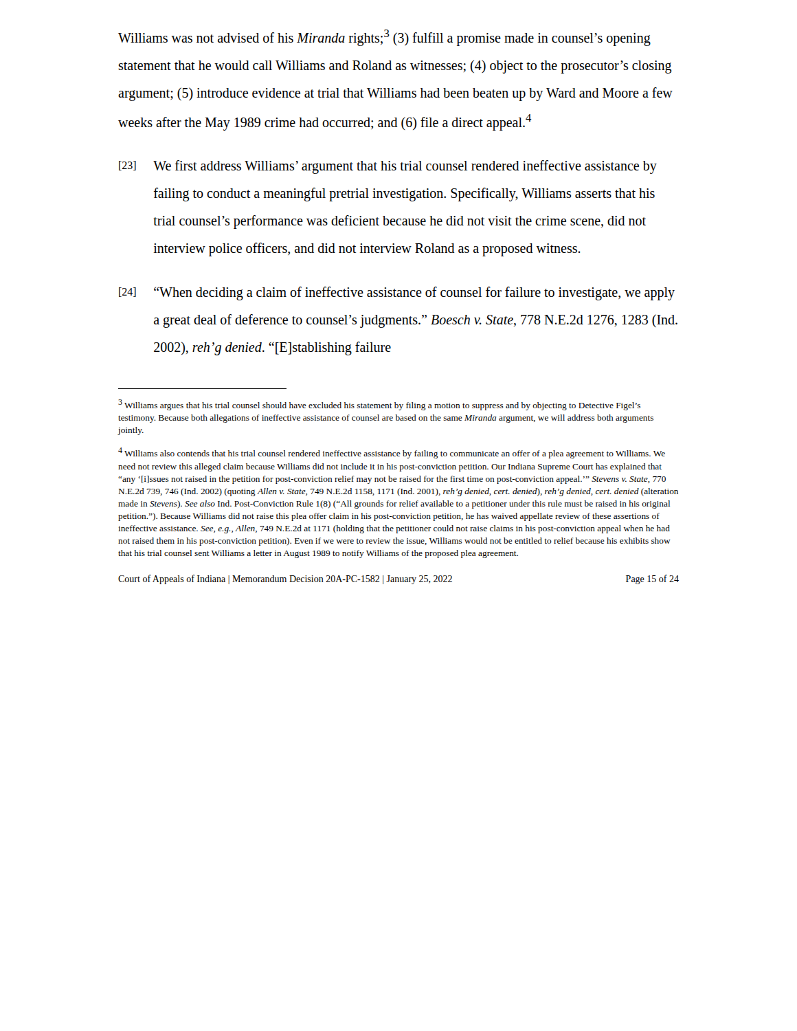Williams was not advised of his Miranda rights;3 (3) fulfill a promise made in counsel’s opening statement that he would call Williams and Roland as witnesses; (4) object to the prosecutor’s closing argument; (5) introduce evidence at trial that Williams had been beaten up by Ward and Moore a few weeks after the May 1989 crime had occurred; and (6) file a direct appeal.4
[23]
We first address Williams’ argument that his trial counsel rendered ineffective assistance by failing to conduct a meaningful pretrial investigation. Specifically, Williams asserts that his trial counsel’s performance was deficient because he did not visit the crime scene, did not interview police officers, and did not interview Roland as a proposed witness.
[24]
“When deciding a claim of ineffective assistance of counsel for failure to investigate, we apply a great deal of deference to counsel’s judgments.” Boesch v. State, 778 N.E.2d 1276, 1283 (Ind. 2002), reh’g denied. “[E]stablishing failure
3 Williams argues that his trial counsel should have excluded his statement by filing a motion to suppress and by objecting to Detective Figel’s testimony. Because both allegations of ineffective assistance of counsel are based on the same Miranda argument, we will address both arguments jointly.
4 Williams also contends that his trial counsel rendered ineffective assistance by failing to communicate an offer of a plea agreement to Williams. We need not review this alleged claim because Williams did not include it in his post-conviction petition. Our Indiana Supreme Court has explained that “any ‘[i]ssues not raised in the petition for post-conviction relief may not be raised for the first time on post-conviction appeal.’” Stevens v. State, 770 N.E.2d 739, 746 (Ind. 2002) (quoting Allen v. State, 749 N.E.2d 1158, 1171 (Ind. 2001), reh’g denied, cert. denied), reh’g denied, cert. denied (alteration made in Stevens). See also Ind. Post-Conviction Rule 1(8) (“All grounds for relief available to a petitioner under this rule must be raised in his original petition.”). Because Williams did not raise this plea offer claim in his post-conviction petition, he has waived appellate review of these assertions of ineffective assistance. See, e.g., Allen, 749 N.E.2d at 1171 (holding that the petitioner could not raise claims in his post-conviction appeal when he had not raised them in his post-conviction petition). Even if we were to review the issue, Williams would not be entitled to relief because his exhibits show that his trial counsel sent Williams a letter in August 1989 to notify Williams of the proposed plea agreement.
Court of Appeals of Indiana | Memorandum Decision 20A-PC-1582 | January 25, 2022 Page 15 of 24